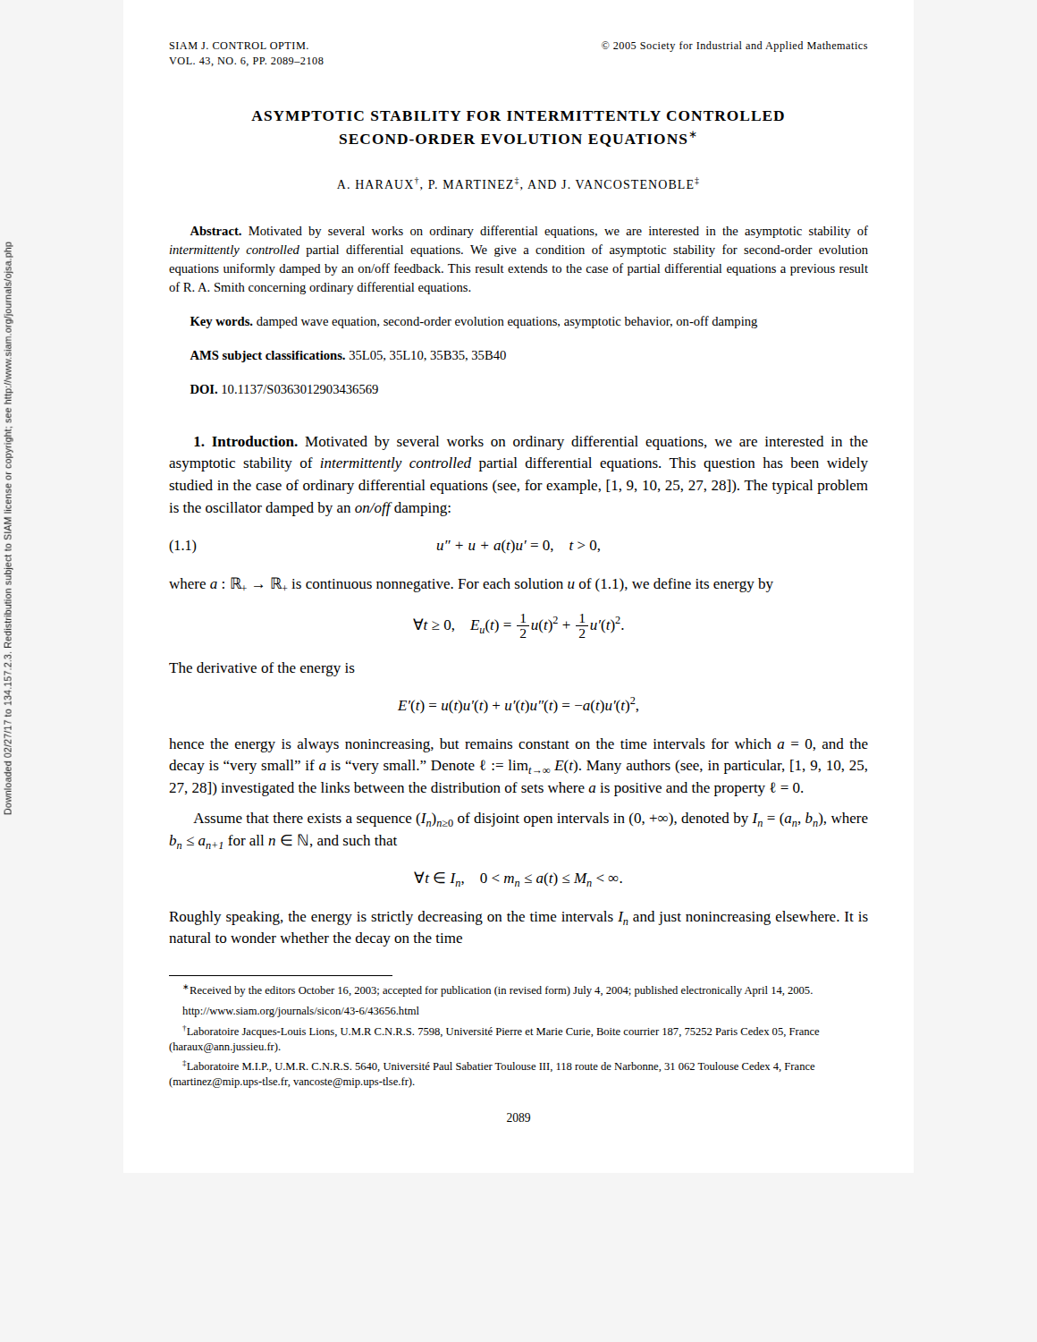Downloaded 02/27/17 to 134.157.2.3. Redistribution subject to SIAM license or copyright; see http://www.siam.org/journals/ojsa.php
SIAM J. Control Optim.
Vol. 43, No. 6, pp. 2089–2108
© 2005 Society for Industrial and Applied Mathematics
Asymptotic Stability for Intermittently Controlled
Second-Order Evolution Equations∗
A. Haraux†, P. Martinez‡, and J. Vancostenoble‡
Abstract. Motivated by several works on ordinary differential equations, we are interested in the asymptotic stability of intermittently controlled partial differential equations. We give a condition of asymptotic stability for second-order evolution equations uniformly damped by an on/off feedback. This result extends to the case of partial differential equations a previous result of R. A. Smith concerning ordinary differential equations.
Key words. damped wave equation, second-order evolution equations, asymptotic behavior, on-off damping
AMS subject classifications. 35L05, 35L10, 35B35, 35B40
DOI. 10.1137/S0363012903436569
1. Introduction. Motivated by several works on ordinary differential equations, we are interested in the asymptotic stability of intermittently controlled partial differential equations. This question has been widely studied in the case of ordinary differential equations (see, for example, [1, 9, 10, 25, 27, 28]). The typical problem is the oscillator damped by an on/off damping:
(1.1) u″ + u + a(t)u′ = 0, t > 0,
where a : ℝ+ → ℝ+ is continuous nonnegative. For each solution u of (1.1), we define its energy by
∀t ≥ 0, Eu(t) = 12 u(t)2 + 12 u′(t)2.
The derivative of the energy is
E′(t) = u(t)u′(t) + u′(t)u″(t) = −a(t)u′(t)2,
hence the energy is always nonincreasing, but remains constant on the time intervals for which a = 0, and the decay is “very small” if a is “very small.” Denote ℓ := limt→∞ E(t). Many authors (see, in particular, [1, 9, 10, 25, 27, 28]) investigated the links between the distribution of sets where a is positive and the property ℓ = 0.
Assume that there exists a sequence (In)n≥0 of disjoint open intervals in (0, +∞), denoted by In = (an, bn), where bn ≤ an+1 for all n ∈ ℕ, and such that
∀t ∈ In, 0 < mn ≤ a(t) ≤ Mn < ∞.
Roughly speaking, the energy is strictly decreasing on the time intervals In and just nonincreasing elsewhere. It is natural to wonder whether the decay on the time
∗Received by the editors October 16, 2003; accepted for publication (in revised form) July 4, 2004; published electronically April 14, 2005.
http://www.siam.org/journals/sicon/43-6/43656.html
†Laboratoire Jacques-Louis Lions, U.M.R C.N.R.S. 7598, Université Pierre et Marie Curie, Boite courrier 187, 75252 Paris Cedex 05, France (haraux@ann.jussieu.fr).
‡Laboratoire M.I.P., U.M.R. C.N.R.S. 5640, Université Paul Sabatier Toulouse III, 118 route de Narbonne, 31 062 Toulouse Cedex 4, France (martinez@mip.ups-tlse.fr, vancoste@mip.ups-tlse.fr).
2089